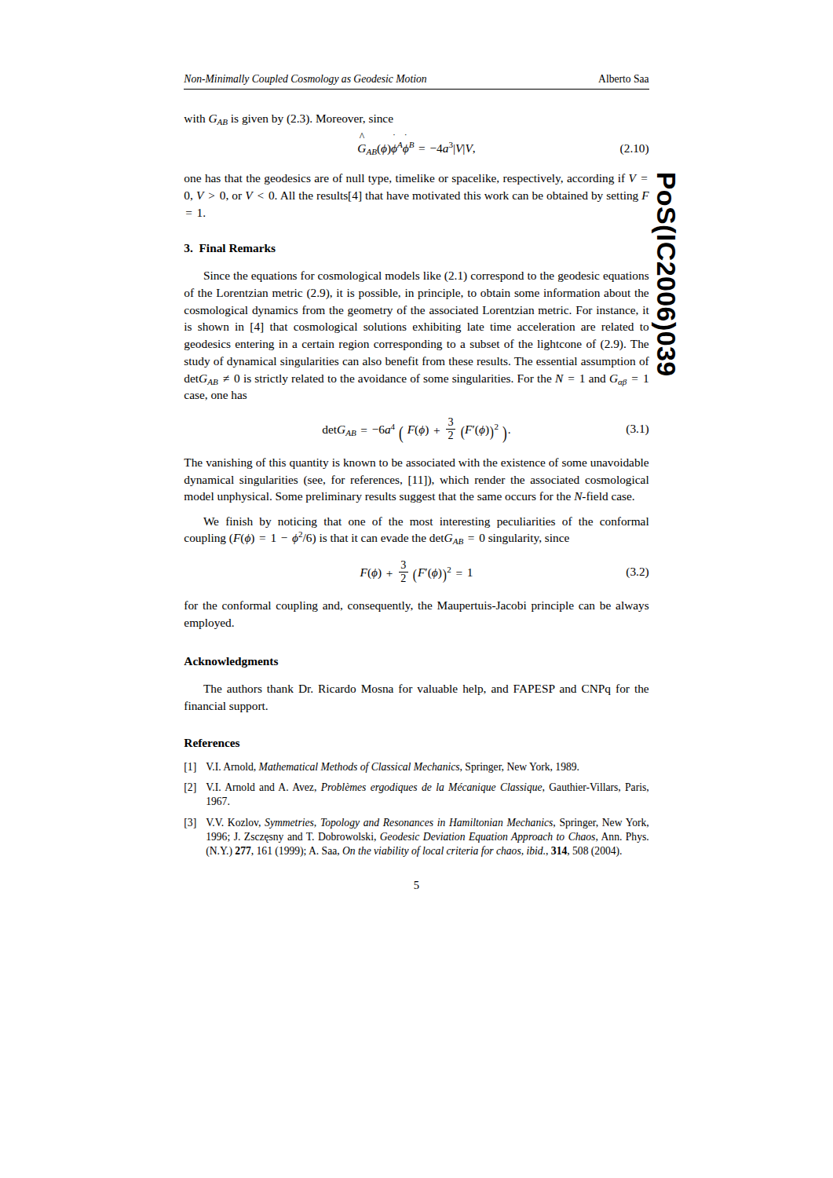Non-Minimally Coupled Cosmology as Geodesic Motion Alberto Saa
PoS(IC2006)039
with GAB is given by (2.3). Moreover, since
^GAB(ϕ)˙ϕA˙ϕB = −4a3|V|V, (2.10)
one has that the geodesics are of null type, timelike or spacelike, respectively, according if V = 0, V > 0, or V < 0. All the results[4] that have motivated this work can be obtained by setting F = 1.
3. Final Remarks
Since the equations for cosmological models like (2.1) correspond to the geodesic equations of the Lorentzian metric (2.9), it is possible, in principle, to obtain some information about the cosmological dynamics from the geometry of the associated Lorentzian metric. For instance, it is shown in [4] that cosmological solutions exhibiting late time acceleration are related to geodesics entering in a certain region corresponding to a subset of the lightcone of (2.9). The study of dynamical singularities can also benefit from these results. The essential assumption of detGAB ≠ 0 is strictly related to the avoidance of some singularities. For the N = 1 and Gαβ = 1 case, one has
detGAB = −6a4 ( F(ϕ) + 32 (F′(ϕ))2 ). (3.1)
The vanishing of this quantity is known to be associated with the existence of some unavoidable dynamical singularities (see, for references, [11]), which render the associated cosmological model unphysical. Some preliminary results suggest that the same occurs for the N-field case.
We finish by noticing that one of the most interesting peculiarities of the conformal coupling (F(ϕ) = 1 − ϕ2/6) is that it can evade the detGAB = 0 singularity, since
F(ϕ) + 32 (F′(ϕ))2 = 1 (3.2)
for the conformal coupling and, consequently, the Maupertuis-Jacobi principle can be always employed.
Acknowledgments
The authors thank Dr. Ricardo Mosna for valuable help, and FAPESP and CNPq for the financial support.
References
[1] V.I. Arnold, Mathematical Methods of Classical Mechanics, Springer, New York, 1989.
[2] V.I. Arnold and A. Avez, Problèmes ergodiques de la Mécanique Classique, Gauthier-Villars, Paris, 1967.
[3] V.V. Kozlov, Symmetries, Topology and Resonances in Hamiltonian Mechanics, Springer, New York, 1996; J. Zsczęsny and T. Dobrowolski, Geodesic Deviation Equation Approach to Chaos, Ann. Phys. (N.Y.) 277, 161 (1999); A. Saa, On the viability of local criteria for chaos, ibid., 314, 508 (2004).
5